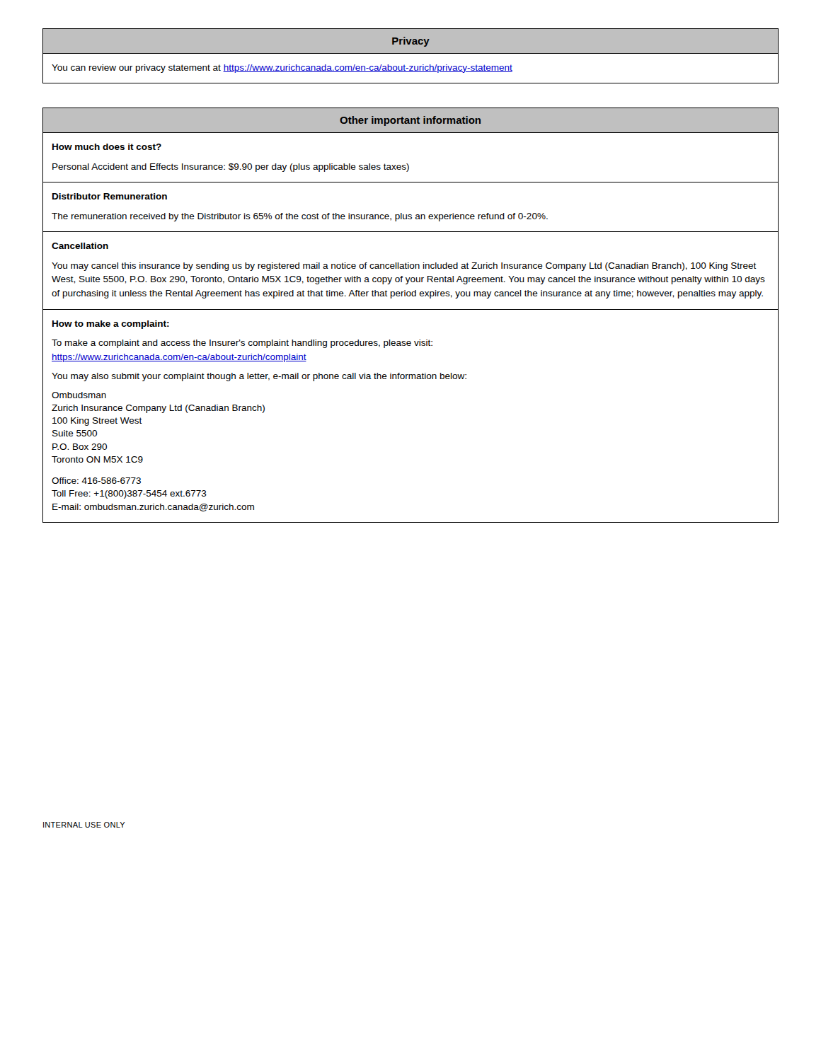Privacy
You can review our privacy statement at https://www.zurichcanada.com/en-ca/about-zurich/privacy-statement
Other important information
How much does it cost?
Personal Accident and Effects Insurance: $9.90 per day (plus applicable sales taxes)
Distributor Remuneration
The remuneration received by the Distributor is 65% of the cost of the insurance, plus an experience refund of 0-20%.
Cancellation
You may cancel this insurance by sending us by registered mail a notice of cancellation included at Zurich Insurance Company Ltd (Canadian Branch), 100 King Street West, Suite 5500, P.O. Box 290, Toronto, Ontario M5X 1C9, together with a copy of your Rental Agreement. You may cancel the insurance without penalty within 10 days of purchasing it unless the Rental Agreement has expired at that time. After that period expires, you may cancel the insurance at any time; however, penalties may apply.
How to make a complaint:
To make a complaint and access the Insurer's complaint handling procedures, please visit:
https://www.zurichcanada.com/en-ca/about-zurich/complaint
You may also submit your complaint though a letter, e-mail or phone call via the information below:
Ombudsman
Zurich Insurance Company Ltd (Canadian Branch)
100 King Street West
Suite 5500
P.O. Box 290
Toronto ON M5X 1C9
Office: 416-586-6773
Toll Free: +1(800)387-5454 ext.6773
E-mail: ombudsman.zurich.canada@zurich.com
INTERNAL USE ONLY